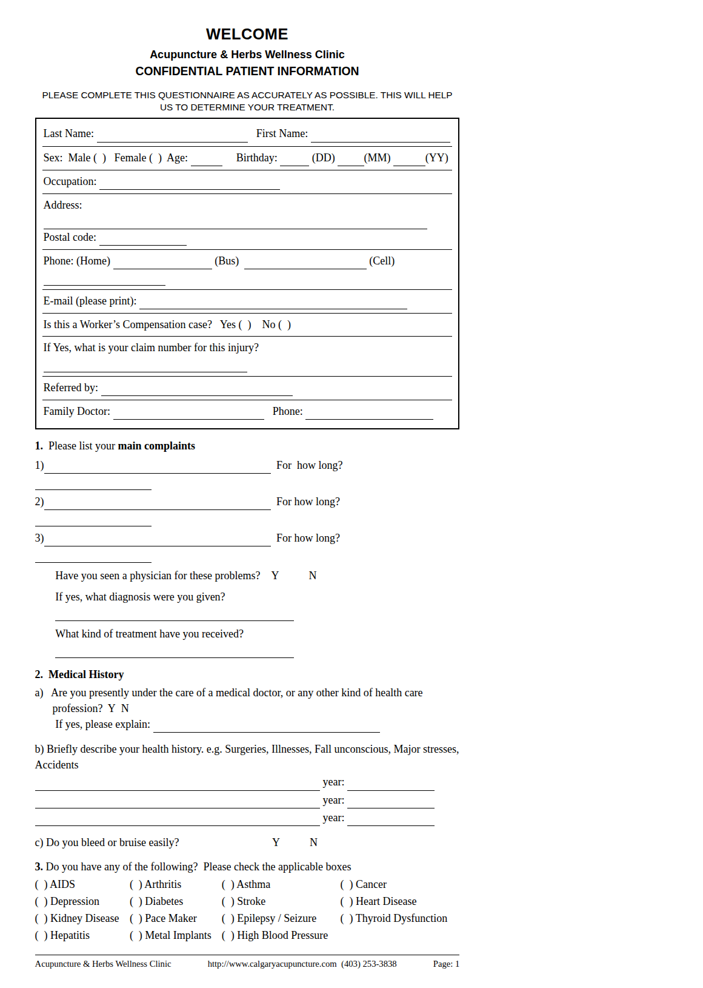WELCOME
Acupuncture & Herbs Wellness Clinic
CONFIDENTIAL PATIENT INFORMATION
PLEASE COMPLETE THIS QUESTIONNAIRE AS ACCURATELY AS POSSIBLE. THIS WILL HELP US TO DETERMINE YOUR TREATMENT.
Last Name: First Name:
Sex: Male ( ) Female ( ) Age: Birthday: (DD) (MM) (YY)
Occupation:
Address:
Postal code:
Phone: (Home) (Bus) (Cell)
E-mail (please print):
Is this a Worker’s Compensation case? Yes ( ) No ( )
If Yes, what is your claim number for this injury?
Referred by:
Family Doctor: Phone:
1. Please list your main complaints
1) For how long?
2) For how long?
3) For how long?
Have you seen a physician for these problems? Y N
If yes, what diagnosis were you given?
What kind of treatment have you received?
2. Medical History
a) Are you presently under the care of a medical doctor, or any other kind of health care
profession? Y N
If yes, please explain:
b) Briefly describe your health history. e.g. Surgeries, Illnesses, Fall unconscious, Major stresses, Accidents
year:
year:
year:
c) Do you bleed or bruise easily? Y N
3. Do you have any of the following? Please check the applicable boxes
| ( ) AIDS | ( ) Arthritis | ( ) Asthma | ( ) Cancer |
| ( ) Depression | ( ) Diabetes | ( ) Stroke | ( ) Heart Disease |
| ( ) Kidney Disease | ( ) Pace Maker | ( ) Epilepsy / Seizure | ( ) Thyroid Dysfunction |
| ( ) Hepatitis | ( ) Metal Implants | ( ) High Blood Pressure | |
Acupuncture & Herbs Wellness Clinic http://www.calgaryacupuncture.com (403) 253-3838 Page: 1